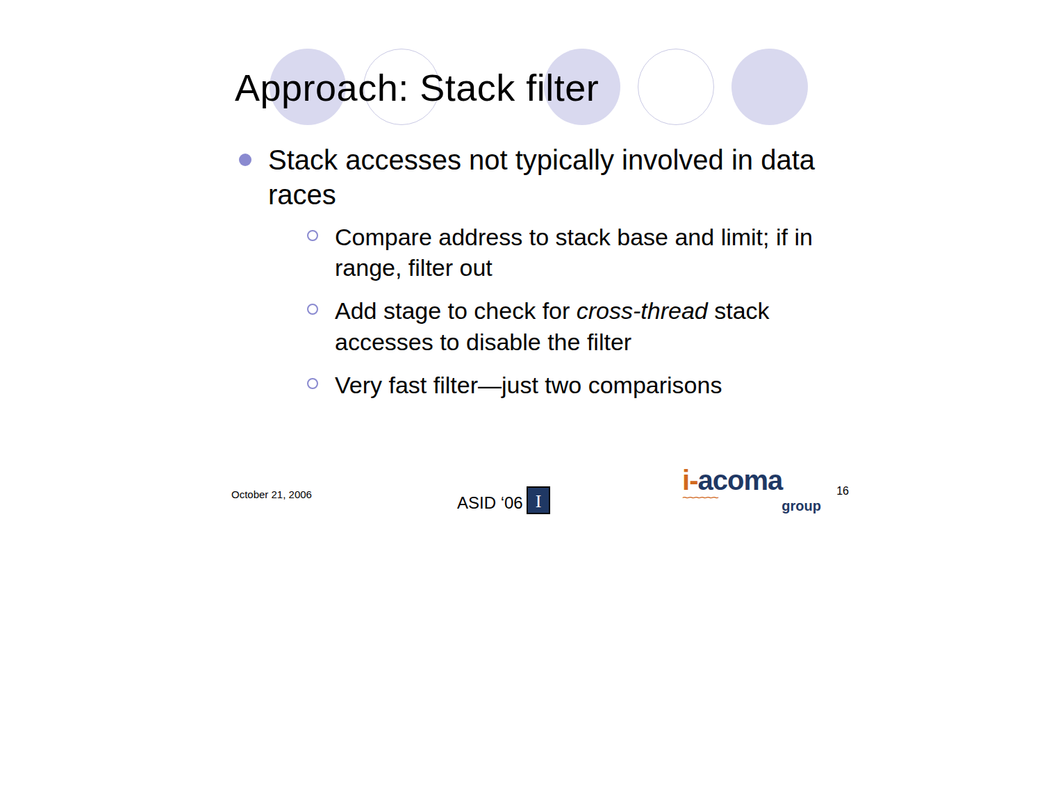Approach: Stack filter
Stack accesses not typically involved in data races
Compare address to stack base and limit; if in range, filter out
Add stage to check for cross-thread stack accesses to disable the filter
Very fast filter—just two comparisons
October 21, 2006
ASID ‘06
I
16
i-acoma
~~~~~~
group